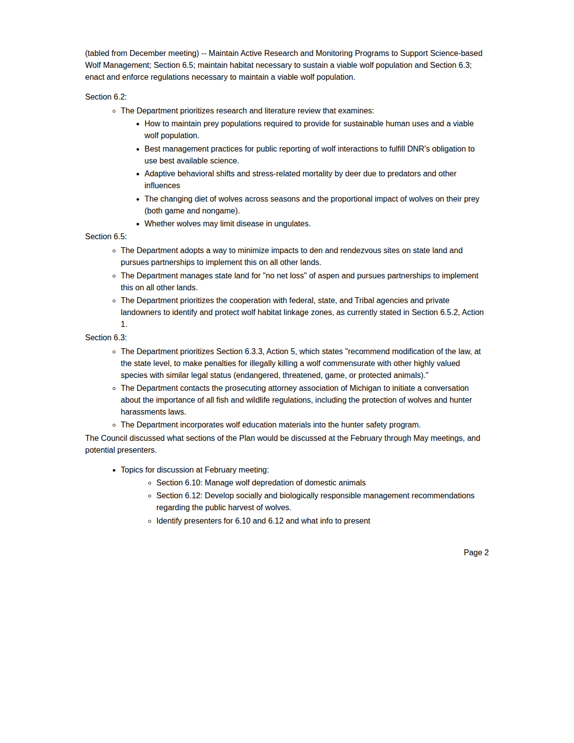(tabled from December meeting) -- Maintain Active Research and Monitoring Programs to Support Science-based Wolf Management; Section 6.5; maintain habitat necessary to sustain a viable wolf population and Section 6.3; enact and enforce regulations necessary to maintain a viable wolf population.
Section 6.2:
The Department prioritizes research and literature review that examines:
How to maintain prey populations required to provide for sustainable human uses and a viable wolf population.
Best management practices for public reporting of wolf interactions to fulfill DNR's obligation to use best available science.
Adaptive behavioral shifts and stress-related mortality by deer due to predators and other influences
The changing diet of wolves across seasons and the proportional impact of wolves on their prey (both game and nongame).
Whether wolves may limit disease in ungulates.
Section 6.5:
The Department adopts a way to minimize impacts to den and rendezvous sites on state land and pursues partnerships to implement this on all other lands.
The Department manages state land for "no net loss" of aspen and pursues partnerships to implement this on all other lands.
The Department prioritizes the cooperation with federal, state, and Tribal agencies and private landowners to identify and protect wolf habitat linkage zones, as currently stated in Section 6.5.2, Action 1.
Section 6.3:
The Department prioritizes Section 6.3.3, Action 5, which states "recommend modification of the law, at the state level, to make penalties for illegally killing a wolf commensurate with other highly valued species with similar legal status (endangered, threatened, game, or protected animals)."
The Department contacts the prosecuting attorney association of Michigan to initiate a conversation about the importance of all fish and wildlife regulations, including the protection of wolves and hunter harassments laws.
The Department incorporates wolf education materials into the hunter safety program.
The Council discussed what sections of the Plan would be discussed at the February through May meetings, and potential presenters.
Topics for discussion at February meeting:
Section 6.10: Manage wolf depredation of domestic animals
Section 6.12: Develop socially and biologically responsible management recommendations regarding the public harvest of wolves.
Identify presenters for 6.10 and 6.12 and what info to present
Page 2